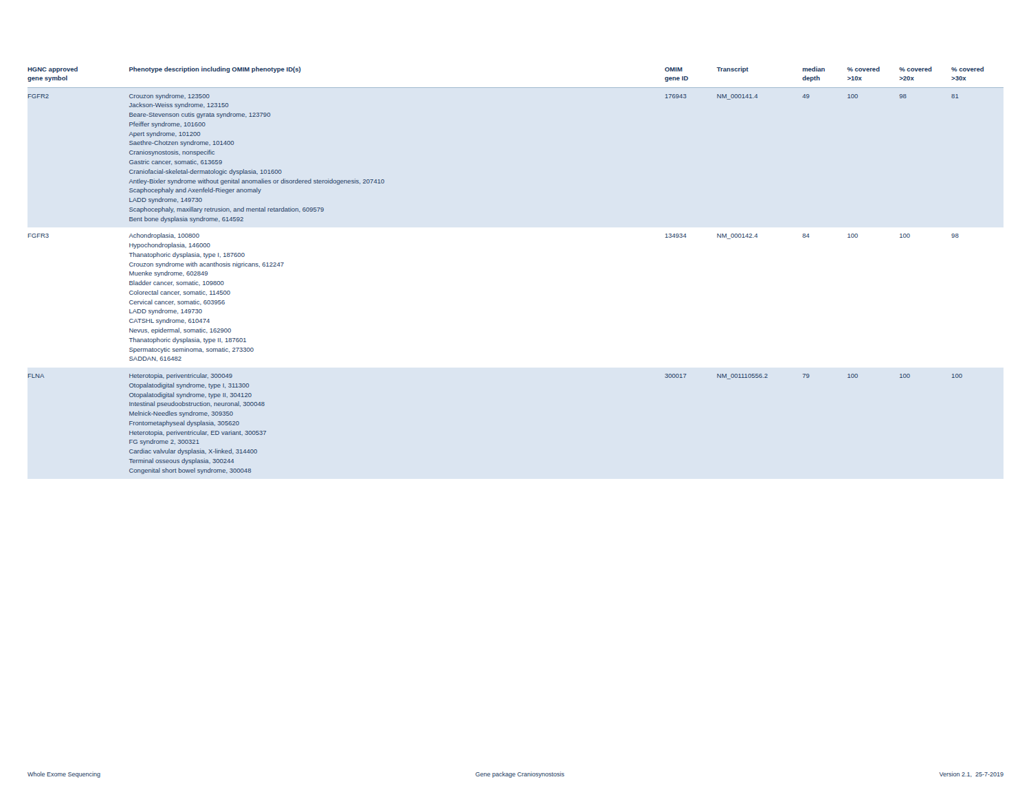| HGNC approved gene symbol | Phenotype description including OMIM phenotype ID(s) | OMIM gene ID | Transcript | median depth | % covered >10x | % covered >20x | % covered >30x |
| --- | --- | --- | --- | --- | --- | --- | --- |
| FGFR2 | Crouzon syndrome, 123500 Jackson-Weiss syndrome, 123150 Beare-Stevenson cutis gyrata syndrome, 123790 Pfeiffer syndrome, 101600 Apert syndrome, 101200 Saethre-Chotzen syndrome, 101400 Craniosynostosis, nonspecific Gastric cancer, somatic, 613659 Craniofacial-skeletal-dermatologic dysplasia, 101600 Antley-Bixler syndrome without genital anomalies or disordered steroidogenesis, 207410 Scaphocephaly and Axenfeld-Rieger anomaly LADD syndrome, 149730 Scaphocephaly, maxillary retrusion, and mental retardation, 609579 Bent bone dysplasia syndrome, 614592 | 176943 | NM_000141.4 | 49 | 100 | 98 | 81 |
| FGFR3 | Achondroplasia, 100800 Hypochondroplasia, 146000 Thanatophoric dysplasia, type I, 187600 Crouzon syndrome with acanthosis nigricans, 612247 Muenke syndrome, 602849 Bladder cancer, somatic, 109800 Colorectal cancer, somatic, 114500 Cervical cancer, somatic, 603956 LADD syndrome, 149730 CATSHL syndrome, 610474 Nevus, epidermal, somatic, 162900 Thanatophoric dysplasia, type II, 187601 Spermatocytic seminoma, somatic, 273300 SADDAN, 616482 | 134934 | NM_000142.4 | 84 | 100 | 100 | 98 |
| FLNA | Heterotopia, periventricular, 300049 Otopalatodigital syndrome, type I, 311300 Otopalatodigital syndrome, type II, 304120 Intestinal pseudoobstruction, neuronal, 300048 Melnick-Needles syndrome, 309350 Frontometaphyseal dysplasia, 305620 Heterotopia, periventricular, ED variant, 300537 FG syndrome 2, 300321 Cardiac valvular dysplasia, X-linked, 314400 Terminal osseous dysplasia, 300244 Congenital short bowel syndrome, 300048 | 300017 | NM_001110556.2 | 79 | 100 | 100 | 100 |
Whole Exome Sequencing
Gene package Craniosynostosis
Version 2.1, 25-7-2019